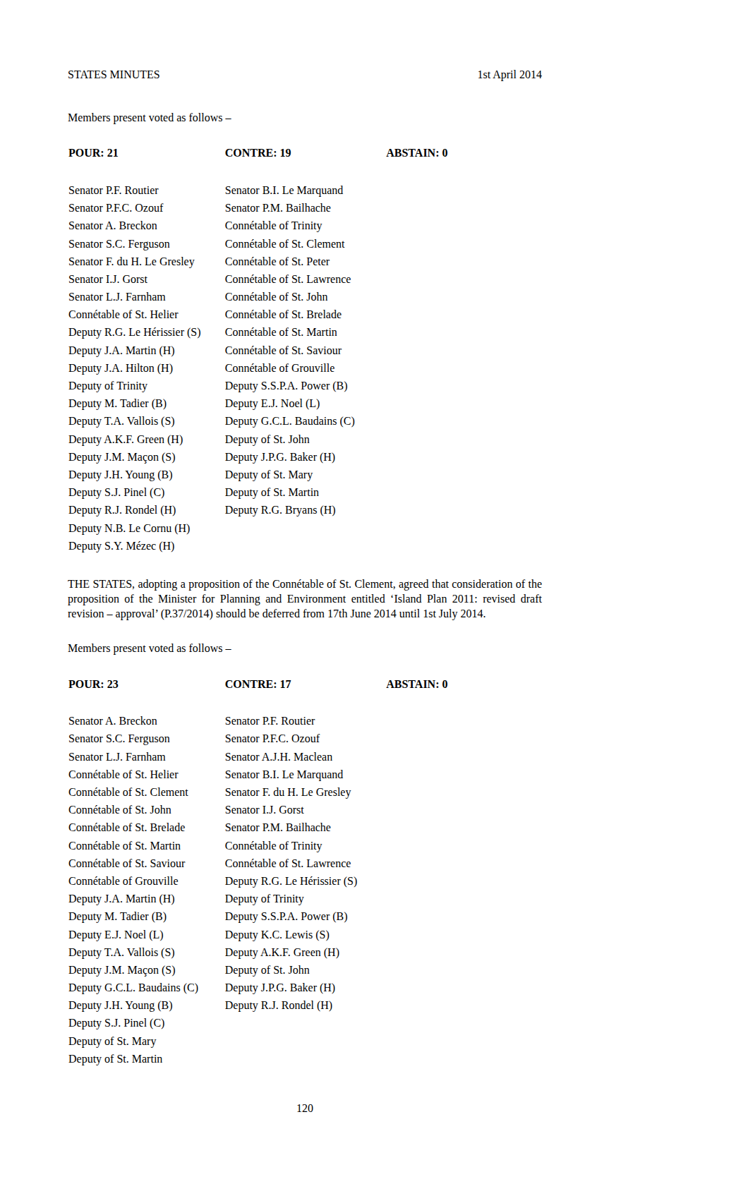STATES MINUTES
1st April 2014
Members present voted as follows –
| POUR: 21 | CONTRE: 19 | ABSTAIN: 0 |
| --- | --- | --- |
| Senator P.F. Routier | Senator B.I. Le Marquand | |
| Senator P.F.C. Ozouf | Senator P.M. Bailhache | |
| Senator A. Breckon | Connétable of Trinity | |
| Senator S.C. Ferguson | Connétable of St. Clement | |
| Senator F. du H. Le Gresley | Connétable of St. Peter | |
| Senator I.J. Gorst | Connétable of St. Lawrence | |
| Senator L.J. Farnham | Connétable of St. John | |
| Connétable of St. Helier | Connétable of St. Brelade | |
| Deputy R.G. Le Hérissier (S) | Connétable of St. Martin | |
| Deputy J.A. Martin (H) | Connétable of St. Saviour | |
| Deputy J.A. Hilton (H) | Connétable of Grouville | |
| Deputy of Trinity | Deputy S.S.P.A. Power (B) | |
| Deputy M. Tadier (B) | Deputy E.J. Noel (L) | |
| Deputy T.A. Vallois (S) | Deputy G.C.L. Baudains (C) | |
| Deputy A.K.F. Green (H) | Deputy of St. John | |
| Deputy J.M. Maçon (S) | Deputy J.P.G. Baker (H) | |
| Deputy J.H. Young (B) | Deputy of St. Mary | |
| Deputy S.J. Pinel (C) | Deputy of St. Martin | |
| Deputy R.J. Rondel (H) | Deputy R.G. Bryans (H) | |
| Deputy N.B. Le Cornu (H) | | |
| Deputy S.Y. Mézec (H) | | |
THE STATES, adopting a proposition of the Connétable of St. Clement, agreed that consideration of the proposition of the Minister for Planning and Environment entitled ‘Island Plan 2011: revised draft revision – approval’ (P.37/2014) should be deferred from 17th June 2014 until 1st July 2014.
Members present voted as follows –
| POUR: 23 | CONTRE: 17 | ABSTAIN: 0 |
| --- | --- | --- |
| Senator A. Breckon | Senator P.F. Routier | |
| Senator S.C. Ferguson | Senator P.F.C. Ozouf | |
| Senator L.J. Farnham | Senator A.J.H. Maclean | |
| Connétable of St. Helier | Senator B.I. Le Marquand | |
| Connétable of St. Clement | Senator F. du H. Le Gresley | |
| Connétable of St. John | Senator I.J. Gorst | |
| Connétable of St. Brelade | Senator P.M. Bailhache | |
| Connétable of St. Martin | Connétable of Trinity | |
| Connétable of St. Saviour | Connétable of St. Lawrence | |
| Connétable of Grouville | Deputy R.G. Le Hérissier (S) | |
| Deputy J.A. Martin (H) | Deputy of Trinity | |
| Deputy M. Tadier (B) | Deputy S.S.P.A. Power (B) | |
| Deputy E.J. Noel (L) | Deputy K.C. Lewis (S) | |
| Deputy T.A. Vallois (S) | Deputy A.K.F. Green (H) | |
| Deputy J.M. Maçon (S) | Deputy of St. John | |
| Deputy G.C.L. Baudains (C) | Deputy J.P.G. Baker (H) | |
| Deputy J.H. Young (B) | Deputy R.J. Rondel (H) | |
| Deputy S.J. Pinel (C) | | |
| Deputy of St. Mary | | |
| Deputy of St. Martin | | |
120